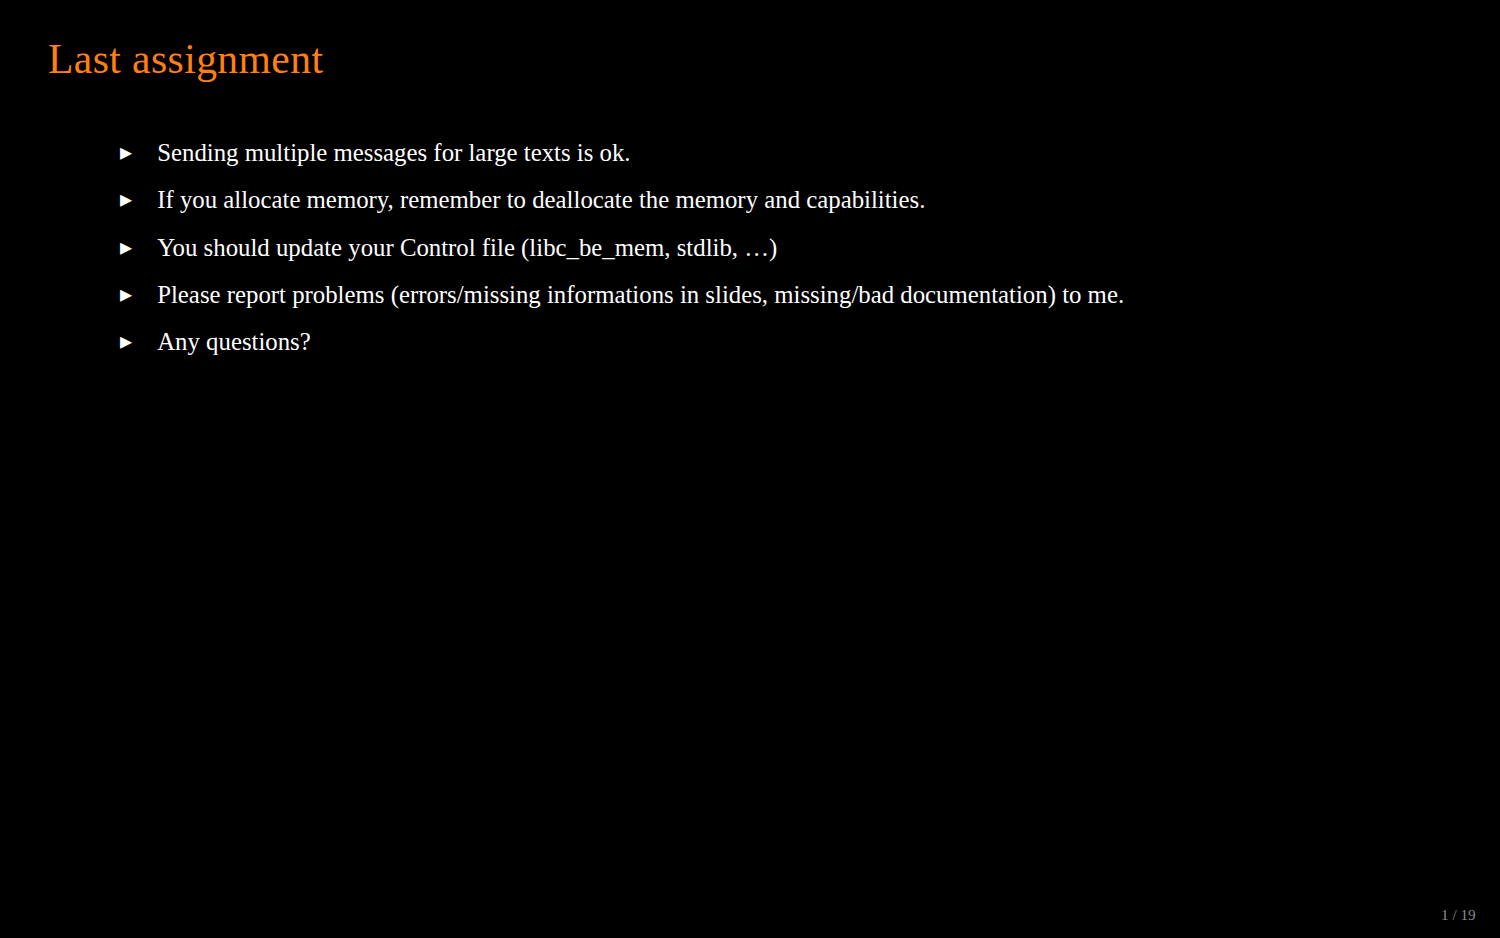Last assignment
Sending multiple messages for large texts is ok.
If you allocate memory, remember to deallocate the memory and capabilities.
You should update your Control file (libc_be_mem, stdlib, …)
Please report problems (errors/missing informations in slides, missing/bad documentation) to me.
Any questions?
1 / 19